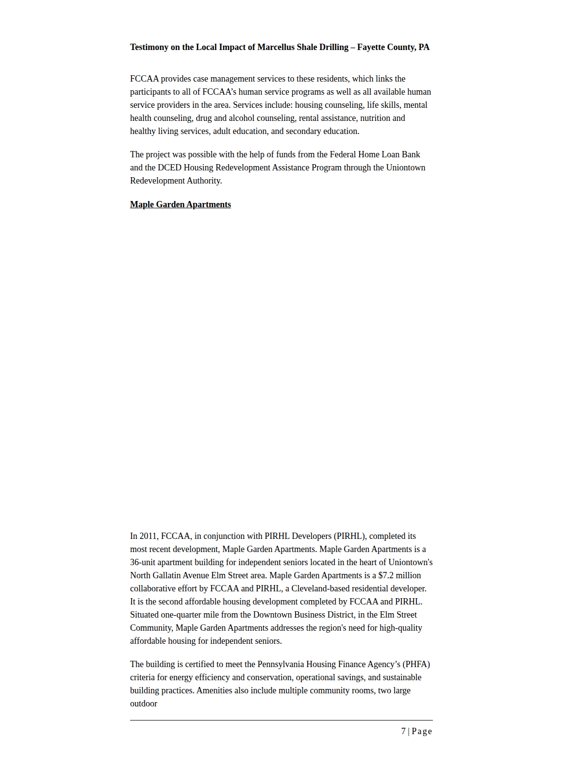Testimony on the Local Impact of Marcellus Shale Drilling – Fayette County, PA
FCCAA provides case management services to these residents, which links the participants to all of FCCAA’s human service programs as well as all available human service providers in the area. Services include: housing counseling, life skills, mental health counseling, drug and alcohol counseling, rental assistance, nutrition and healthy living services, adult education, and secondary education.
The project was possible with the help of funds from the Federal Home Loan Bank and the DCED Housing Redevelopment Assistance Program through the Uniontown Redevelopment Authority.
Maple Garden Apartments
In 2011, FCCAA, in conjunction with PIRHL Developers (PIRHL), completed its most recent development, Maple Garden Apartments. Maple Garden Apartments is a 36-unit apartment building for independent seniors located in the heart of Uniontown's North Gallatin Avenue Elm Street area. Maple Garden Apartments is a $7.2 million collaborative effort by FCCAA and PIRHL, a Cleveland-based residential developer. It is the second affordable housing development completed by FCCAA and PIRHL. Situated one-quarter mile from the Downtown Business District, in the Elm Street Community, Maple Garden Apartments addresses the region's need for high-quality affordable housing for independent seniors.
The building is certified to meet the Pennsylvania Housing Finance Agency’s (PHFA) criteria for energy efficiency and conservation, operational savings, and sustainable building practices. Amenities also include multiple community rooms, two large outdoor
7 | Page